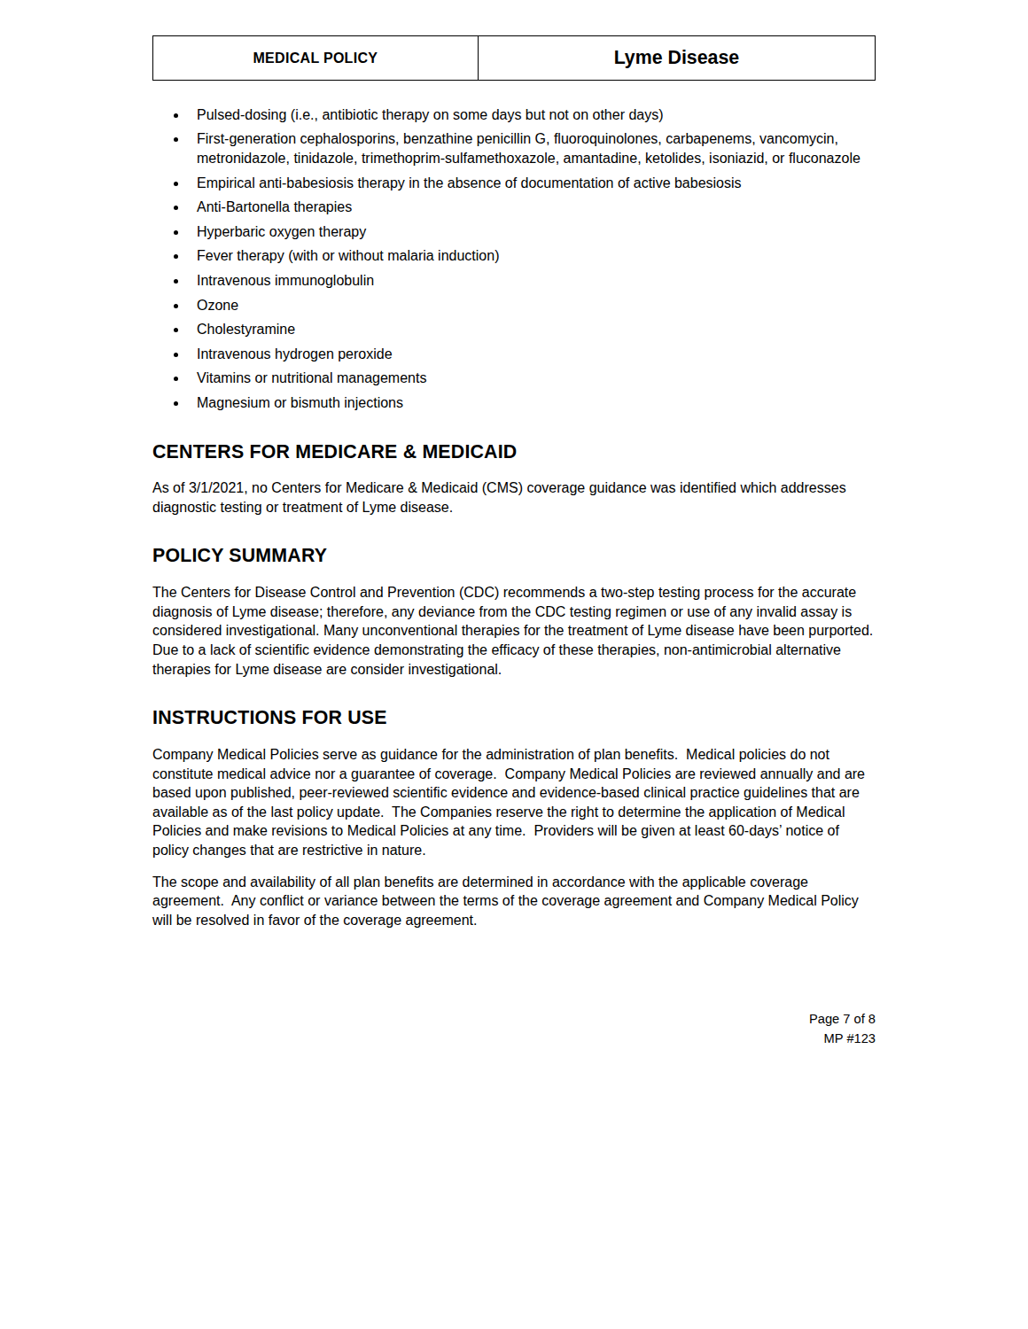| MEDICAL POLICY | Lyme Disease |
Pulsed-dosing (i.e., antibiotic therapy on some days but not on other days)
First-generation cephalosporins, benzathine penicillin G, fluoroquinolones, carbapenems, vancomycin, metronidazole, tinidazole, trimethoprim-sulfamethoxazole, amantadine, ketolides, isoniazid, or fluconazole
Empirical anti-babesiosis therapy in the absence of documentation of active babesiosis
Anti-Bartonella therapies
Hyperbaric oxygen therapy
Fever therapy (with or without malaria induction)
Intravenous immunoglobulin
Ozone
Cholestyramine
Intravenous hydrogen peroxide
Vitamins or nutritional managements
Magnesium or bismuth injections
CENTERS FOR MEDICARE & MEDICAID
As of 3/1/2021, no Centers for Medicare & Medicaid (CMS) coverage guidance was identified which addresses diagnostic testing or treatment of Lyme disease.
POLICY SUMMARY
The Centers for Disease Control and Prevention (CDC) recommends a two-step testing process for the accurate diagnosis of Lyme disease; therefore, any deviance from the CDC testing regimen or use of any invalid assay is considered investigational. Many unconventional therapies for the treatment of Lyme disease have been purported. Due to a lack of scientific evidence demonstrating the efficacy of these therapies, non-antimicrobial alternative therapies for Lyme disease are consider investigational.
INSTRUCTIONS FOR USE
Company Medical Policies serve as guidance for the administration of plan benefits. Medical policies do not constitute medical advice nor a guarantee of coverage. Company Medical Policies are reviewed annually and are based upon published, peer-reviewed scientific evidence and evidence-based clinical practice guidelines that are available as of the last policy update. The Companies reserve the right to determine the application of Medical Policies and make revisions to Medical Policies at any time. Providers will be given at least 60-days’ notice of policy changes that are restrictive in nature.
The scope and availability of all plan benefits are determined in accordance with the applicable coverage agreement. Any conflict or variance between the terms of the coverage agreement and Company Medical Policy will be resolved in favor of the coverage agreement.
Page 7 of 8
MP #123